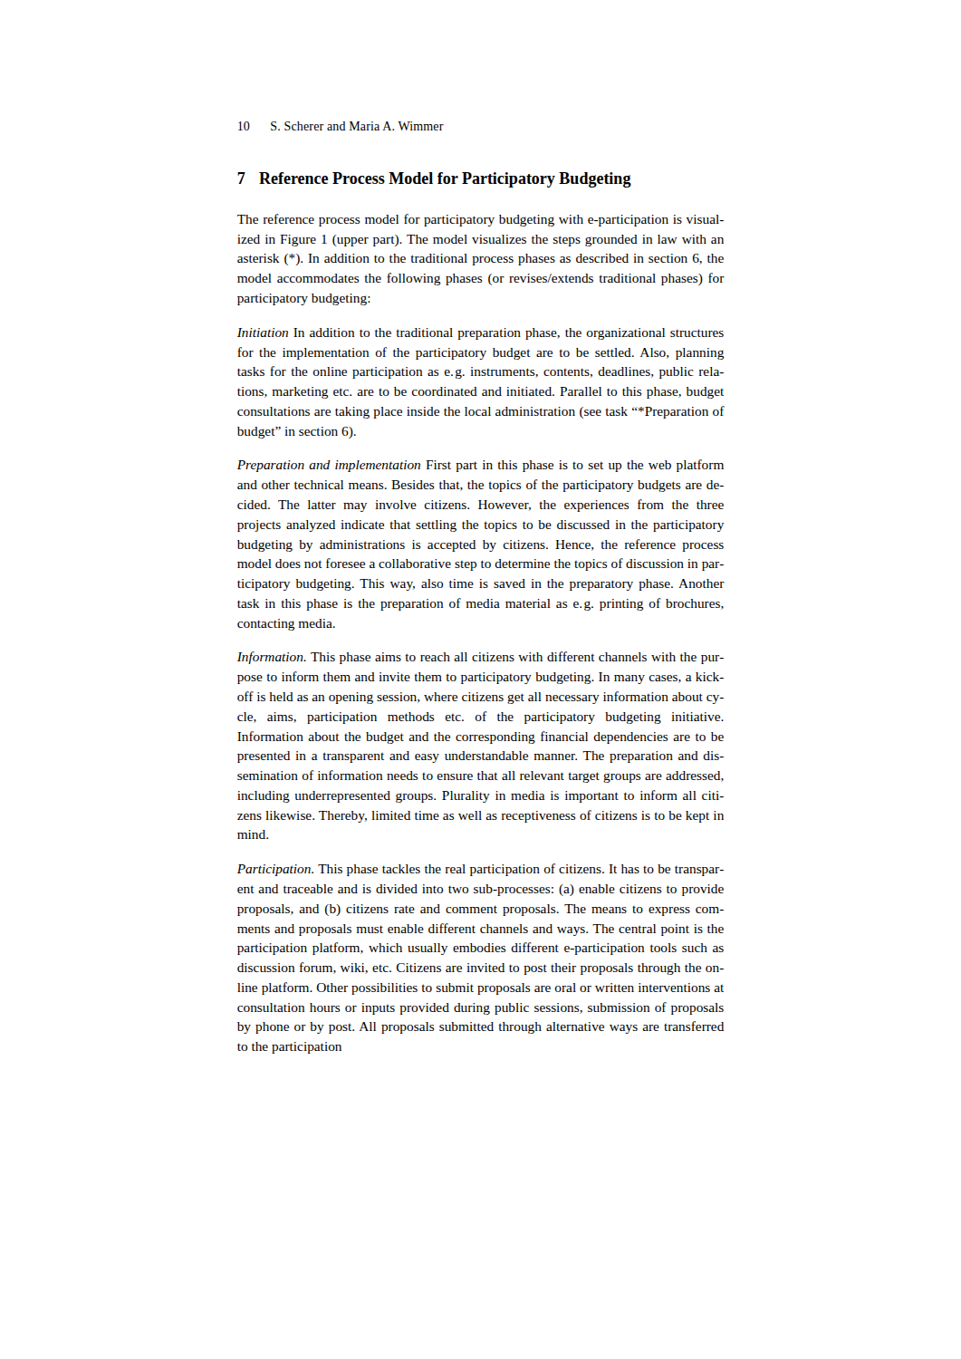10 S. Scherer and Maria A. Wimmer
7 Reference Process Model for Participatory Budgeting
The reference process model for participatory budgeting with e-participation is visualized in Figure 1 (upper part). The model visualizes the steps grounded in law with an asterisk (*). In addition to the traditional process phases as described in section 6, the model accommodates the following phases (or revises/extends traditional phases) for participatory budgeting:
Initiation In addition to the traditional preparation phase, the organizational structures for the implementation of the participatory budget are to be settled. Also, planning tasks for the online participation as e. g. instruments, contents, deadlines, public relations, marketing etc. are to be coordinated and initiated. Parallel to this phase, budget consultations are taking place inside the local administration (see task “*Preparation of budget” in section 6).
Preparation and implementation First part in this phase is to set up the web platform and other technical means. Besides that, the topics of the participatory budgets are decided. The latter may involve citizens. However, the experiences from the three projects analyzed indicate that settling the topics to be discussed in the participatory budgeting by administrations is accepted by citizens. Hence, the reference process model does not foresee a collaborative step to determine the topics of discussion in participatory budgeting. This way, also time is saved in the preparatory phase. Another task in this phase is the preparation of media material as e. g. printing of brochures, contacting media.
Information. This phase aims to reach all citizens with different channels with the purpose to inform them and invite them to participatory budgeting. In many cases, a kick-off is held as an opening session, where citizens get all necessary information about cycle, aims, participation methods etc. of the participatory budgeting initiative. Information about the budget and the corresponding financial dependencies are to be presented in a transparent and easy understandable manner. The preparation and dissemination of information needs to ensure that all relevant target groups are addressed, including underrepresented groups. Plurality in media is important to inform all citizens likewise. Thereby, limited time as well as receptiveness of citizens is to be kept in mind.
Participation. This phase tackles the real participation of citizens. It has to be transparent and traceable and is divided into two sub-processes: (a) enable citizens to provide proposals, and (b) citizens rate and comment proposals. The means to express comments and proposals must enable different channels and ways. The central point is the participation platform, which usually embodies different e-participation tools such as discussion forum, wiki, etc. Citizens are invited to post their proposals through the online platform. Other possibilities to submit proposals are oral or written interventions at consultation hours or inputs provided during public sessions, submission of proposals by phone or by post. All proposals submitted through alternative ways are transferred to the participation